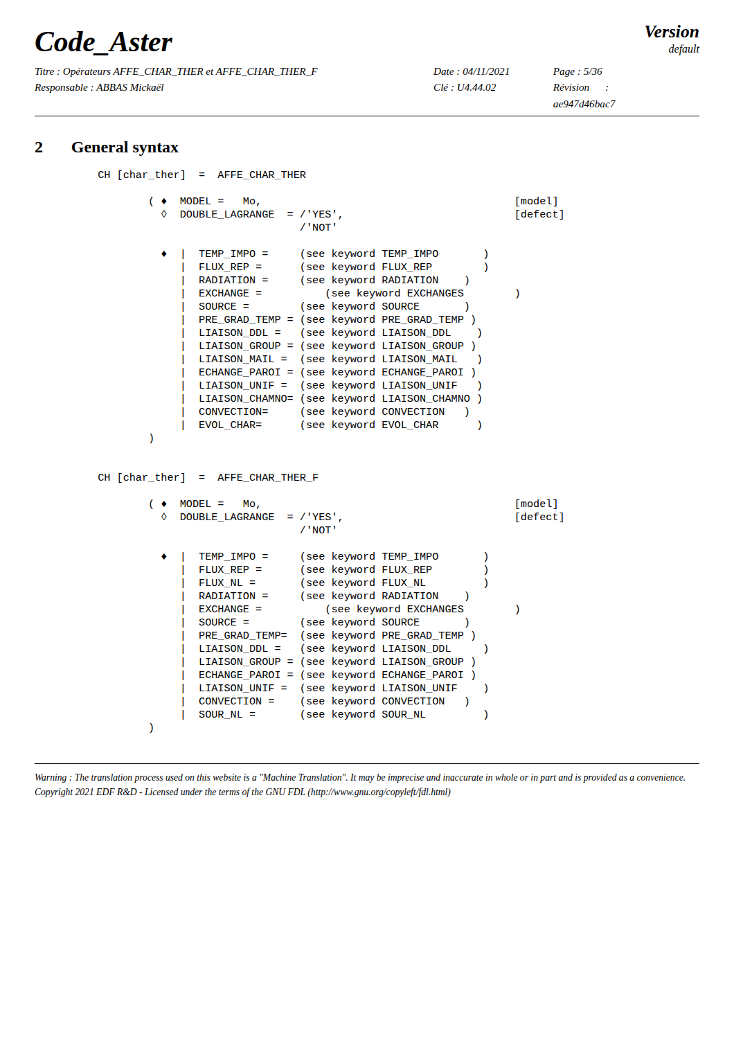Code_Aster
Version default
| Titre : Opérateurs AFFE_CHAR_THER et AFFE_CHAR_THER_F | Date : 04/11/2021 | Page : 5/36 |
| Responsable : ABBAS Mickaël | Clé : U4.44.02 | Révision : |
| | | ae947d46bac7 |
2 General syntax
CH [char_ther]  =  AFFE_CHAR_THER

        ( ♦  MODEL =   Mo,                                        [model]
          ◊  DOUBLE_LAGRANGE  = /'YES',                           [defect]
                                /'NOT'

          ♦  |  TEMP_IMPO =     (see keyword TEMP_IMPO       )
             |  FLUX_REP =      (see keyword FLUX_REP        )
             |  RADIATION =     (see keyword RADIATION    )
             |  EXCHANGE =          (see keyword EXCHANGES        )
             |  SOURCE =        (see keyword SOURCE       )
             |  PRE_GRAD_TEMP = (see keyword PRE_GRAD_TEMP )
             |  LIAISON_DDL =   (see keyword LIAISON_DDL    )
             |  LIAISON_GROUP = (see keyword LIAISON_GROUP )
             |  LIAISON_MAIL =  (see keyword LIAISON_MAIL   )
             |  ECHANGE_PAROI = (see keyword ECHANGE_PAROI )
             |  LIAISON_UNIF =  (see keyword LIAISON_UNIF   )
             |  LIAISON_CHAMNO= (see keyword LIAISON_CHAMNO )
             |  CONVECTION=     (see keyword CONVECTION   )
             |  EVOL_CHAR=      (see keyword EVOL_CHAR      )
        )


CH [char_ther]  =  AFFE_CHAR_THER_F

        ( ♦  MODEL =   Mo,                                        [model]
          ◊  DOUBLE_LAGRANGE  = /'YES',                           [defect]
                                /'NOT'

          ♦  |  TEMP_IMPO =     (see keyword TEMP_IMPO       )
             |  FLUX_REP =      (see keyword FLUX_REP        )
             |  FLUX_NL =       (see keyword FLUX_NL         )
             |  RADIATION =     (see keyword RADIATION    )
             |  EXCHANGE =          (see keyword EXCHANGES        )
             |  SOURCE =        (see keyword SOURCE       )
             |  PRE_GRAD_TEMP=  (see keyword PRE_GRAD_TEMP )
             |  LIAISON_DDL =   (see keyword LIAISON_DDL     )
             |  LIAISON_GROUP = (see keyword LIAISON_GROUP )
             |  ECHANGE_PAROI = (see keyword ECHANGE_PAROI )
             |  LIAISON_UNIF =  (see keyword LIAISON_UNIF    )
             |  CONVECTION =    (see keyword CONVECTION   )
             |  SOUR_NL =       (see keyword SOUR_NL         )
        )
Warning : The translation process used on this website is a "Machine Translation". It may be imprecise and inaccurate in whole or in part and is provided as a convenience.
Copyright 2021 EDF R&D - Licensed under the terms of the GNU FDL (http://www.gnu.org/copyleft/fdl.html)